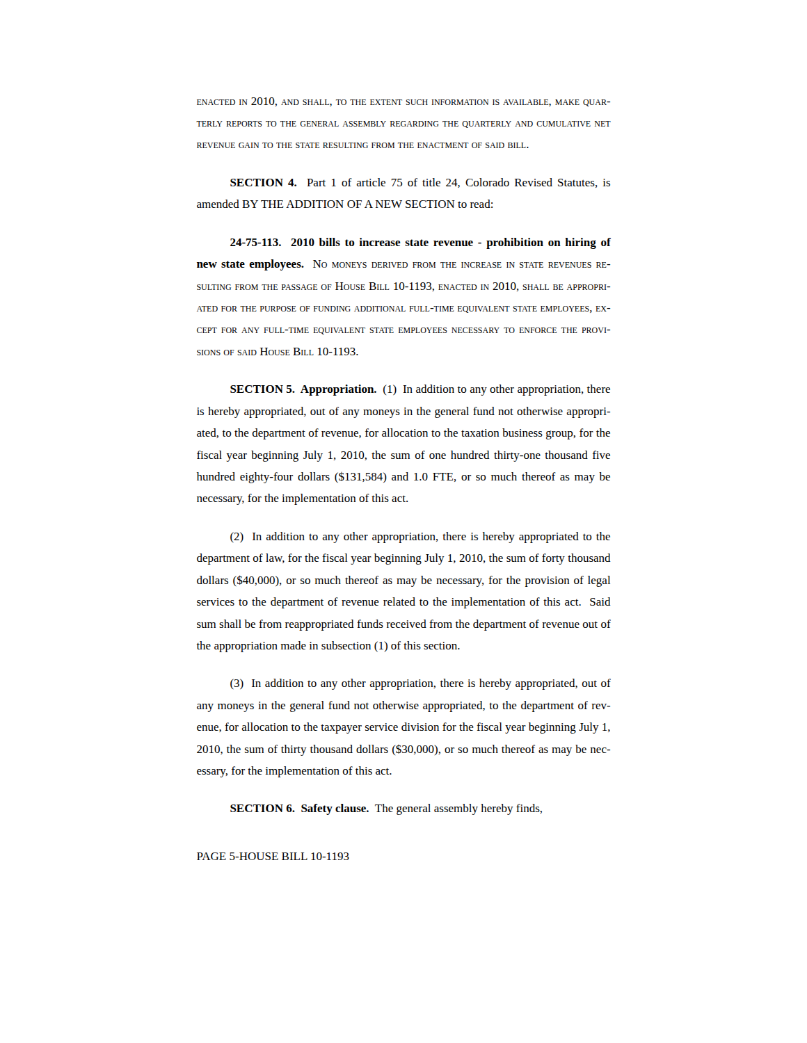enacted in 2010, and shall, to the extent such information is available, make quarterly reports to the general assembly regarding the quarterly and cumulative net revenue gain to the state resulting from the enactment of said bill.
SECTION 4. Part 1 of article 75 of title 24, Colorado Revised Statutes, is amended BY THE ADDITION OF A NEW SECTION to read:
24-75-113. 2010 bills to increase state revenue - prohibition on hiring of new state employees. No moneys derived from the increase in state revenues resulting from the passage of House Bill 10-1193, enacted in 2010, shall be appropriated for the purpose of funding additional full-time equivalent state employees, except for any full-time equivalent state employees necessary to enforce the provisions of said House Bill 10-1193.
SECTION 5. Appropriation. (1) In addition to any other appropriation, there is hereby appropriated, out of any moneys in the general fund not otherwise appropriated, to the department of revenue, for allocation to the taxation business group, for the fiscal year beginning July 1, 2010, the sum of one hundred thirty-one thousand five hundred eighty-four dollars ($131,584) and 1.0 FTE, or so much thereof as may be necessary, for the implementation of this act.
(2) In addition to any other appropriation, there is hereby appropriated to the department of law, for the fiscal year beginning July 1, 2010, the sum of forty thousand dollars ($40,000), or so much thereof as may be necessary, for the provision of legal services to the department of revenue related to the implementation of this act. Said sum shall be from reappropriated funds received from the department of revenue out of the appropriation made in subsection (1) of this section.
(3) In addition to any other appropriation, there is hereby appropriated, out of any moneys in the general fund not otherwise appropriated, to the department of revenue, for allocation to the taxpayer service division for the fiscal year beginning July 1, 2010, the sum of thirty thousand dollars ($30,000), or so much thereof as may be necessary, for the implementation of this act.
SECTION 6. Safety clause. The general assembly hereby finds,
PAGE 5-HOUSE BILL 10-1193